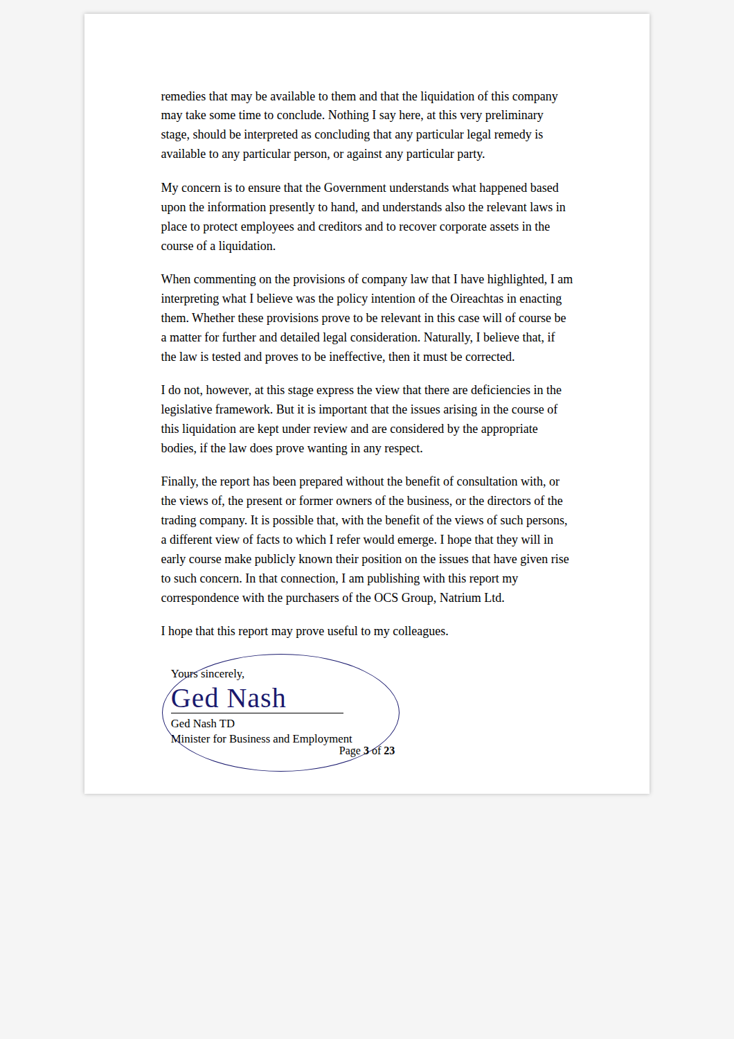remedies that may be available to them and that the liquidation of this company may take some time to conclude. Nothing I say here, at this very preliminary stage, should be interpreted as concluding that any particular legal remedy is available to any particular person, or against any particular party.
My concern is to ensure that the Government understands what happened based upon the information presently to hand, and understands also the relevant laws in place to protect employees and creditors and to recover corporate assets in the course of a liquidation.
When commenting on the provisions of company law that I have highlighted, I am interpreting what I believe was the policy intention of the Oireachtas in enacting them. Whether these provisions prove to be relevant in this case will of course be a matter for further and detailed legal consideration. Naturally, I believe that, if the law is tested and proves to be ineffective, then it must be corrected.
I do not, however, at this stage express the view that there are deficiencies in the legislative framework. But it is important that the issues arising in the course of this liquidation are kept under review and are considered by the appropriate bodies, if the law does prove wanting in any respect.
Finally, the report has been prepared without the benefit of consultation with, or the views of, the present or former owners of the business, or the directors of the trading company. It is possible that, with the benefit of the views of such persons, a different view of facts to which I refer would emerge. I hope that they will in early course make publicly known their position on the issues that have given rise to such concern. In that connection, I am publishing with this report my correspondence with the purchasers of the OCS Group, Natrium Ltd.
I hope that this report may prove useful to my colleagues.
Yours sincerely,
Ged Nash
Ged Nash TD
Minister for Business and Employment
Page 3 of 23